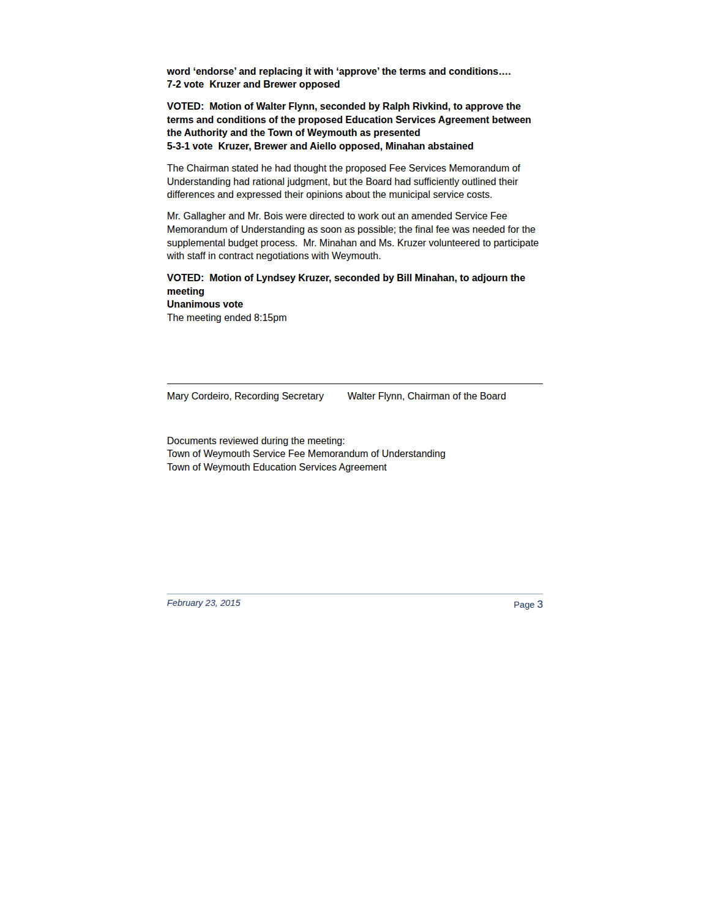word ‘endorse’ and replacing it with ‘approve’ the terms and conditions….
7-2 vote Kruzer and Brewer opposed
VOTED: Motion of Walter Flynn, seconded by Ralph Rivkind, to approve the terms and conditions of the proposed Education Services Agreement between the Authority and the Town of Weymouth as presented
5-3-1 vote Kruzer, Brewer and Aiello opposed, Minahan abstained
The Chairman stated he had thought the proposed Fee Services Memorandum of Understanding had rational judgment, but the Board had sufficiently outlined their differences and expressed their opinions about the municipal service costs.
Mr. Gallagher and Mr. Bois were directed to work out an amended Service Fee Memorandum of Understanding as soon as possible; the final fee was needed for the supplemental budget process. Mr. Minahan and Ms. Kruzer volunteered to participate with staff in contract negotiations with Weymouth.
VOTED: Motion of Lyndsey Kruzer, seconded by Bill Minahan, to adjourn the meeting
Unanimous vote
The meeting ended 8:15pm
Mary Cordeiro, Recording Secretary
Walter Flynn, Chairman of the Board
Documents reviewed during the meeting:
Town of Weymouth Service Fee Memorandum of Understanding
Town of Weymouth Education Services Agreement
February 23, 2015 Page 3